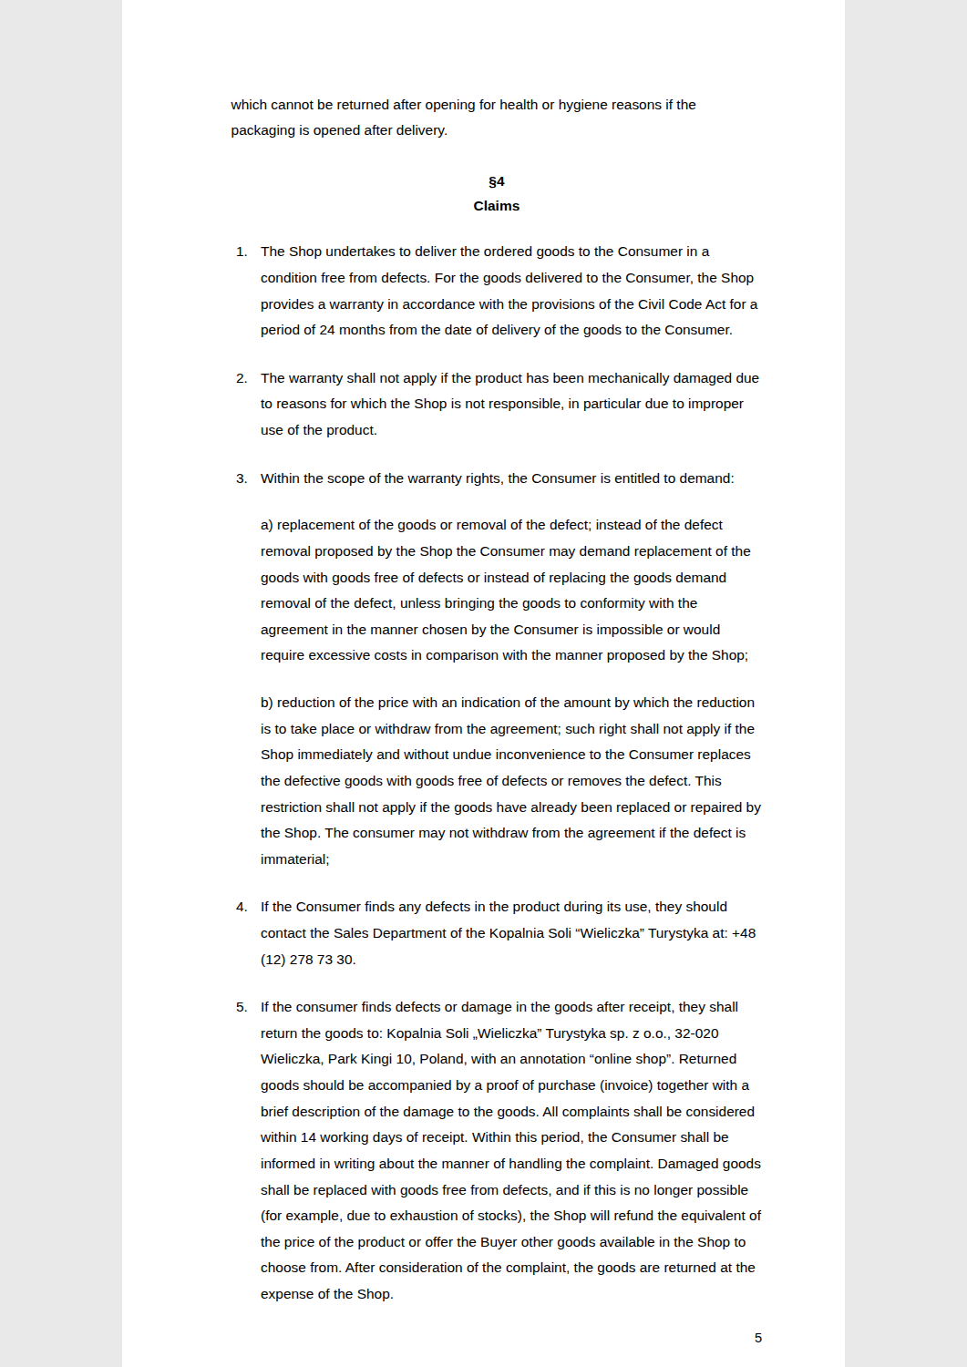which cannot be returned after opening for health or hygiene reasons if the packaging is opened after delivery.
§4
Claims
The Shop undertakes to deliver the ordered goods to the Consumer in a condition free from defects. For the goods delivered to the Consumer, the Shop provides a warranty in accordance with the provisions of the Civil Code Act for a period of 24 months from the date of delivery of the goods to the Consumer.
The warranty shall not apply if the product has been mechanically damaged due to reasons for which the Shop is not responsible, in particular due to improper use of the product.
Within the scope of the warranty rights, the Consumer is entitled to demand:
a) replacement of the goods or removal of the defect; instead of the defect removal proposed by the Shop the Consumer may demand replacement of the goods with goods free of defects or instead of replacing the goods demand removal of the defect, unless bringing the goods to conformity with the agreement in the manner chosen by the Consumer is impossible or would require excessive costs in comparison with the manner proposed by the Shop;
b) reduction of the price with an indication of the amount by which the reduction is to take place or withdraw from the agreement; such right shall not apply if the Shop immediately and without undue inconvenience to the Consumer replaces the defective goods with goods free of defects or removes the defect. This restriction shall not apply if the goods have already been replaced or repaired by the Shop. The consumer may not withdraw from the agreement if the defect is immaterial;
If the Consumer finds any defects in the product during its use, they should contact the Sales Department of the Kopalnia Soli “Wieliczka” Turystyka at: +48 (12) 278 73 30.
If the consumer finds defects or damage in the goods after receipt, they shall return the goods to: Kopalnia Soli „Wieliczka” Turystyka sp. z o.o., 32-020 Wieliczka, Park Kingi 10, Poland, with an annotation “online shop”. Returned goods should be accompanied by a proof of purchase (invoice) together with a brief description of the damage to the goods. All complaints shall be considered within 14 working days of receipt. Within this period, the Consumer shall be informed in writing about the manner of handling the complaint. Damaged goods shall be replaced with goods free from defects, and if this is no longer possible (for example, due to exhaustion of stocks), the Shop will refund the equivalent of the price of the product or offer the Buyer other goods available in the Shop to choose from. After consideration of the complaint, the goods are returned at the expense of the Shop.
5